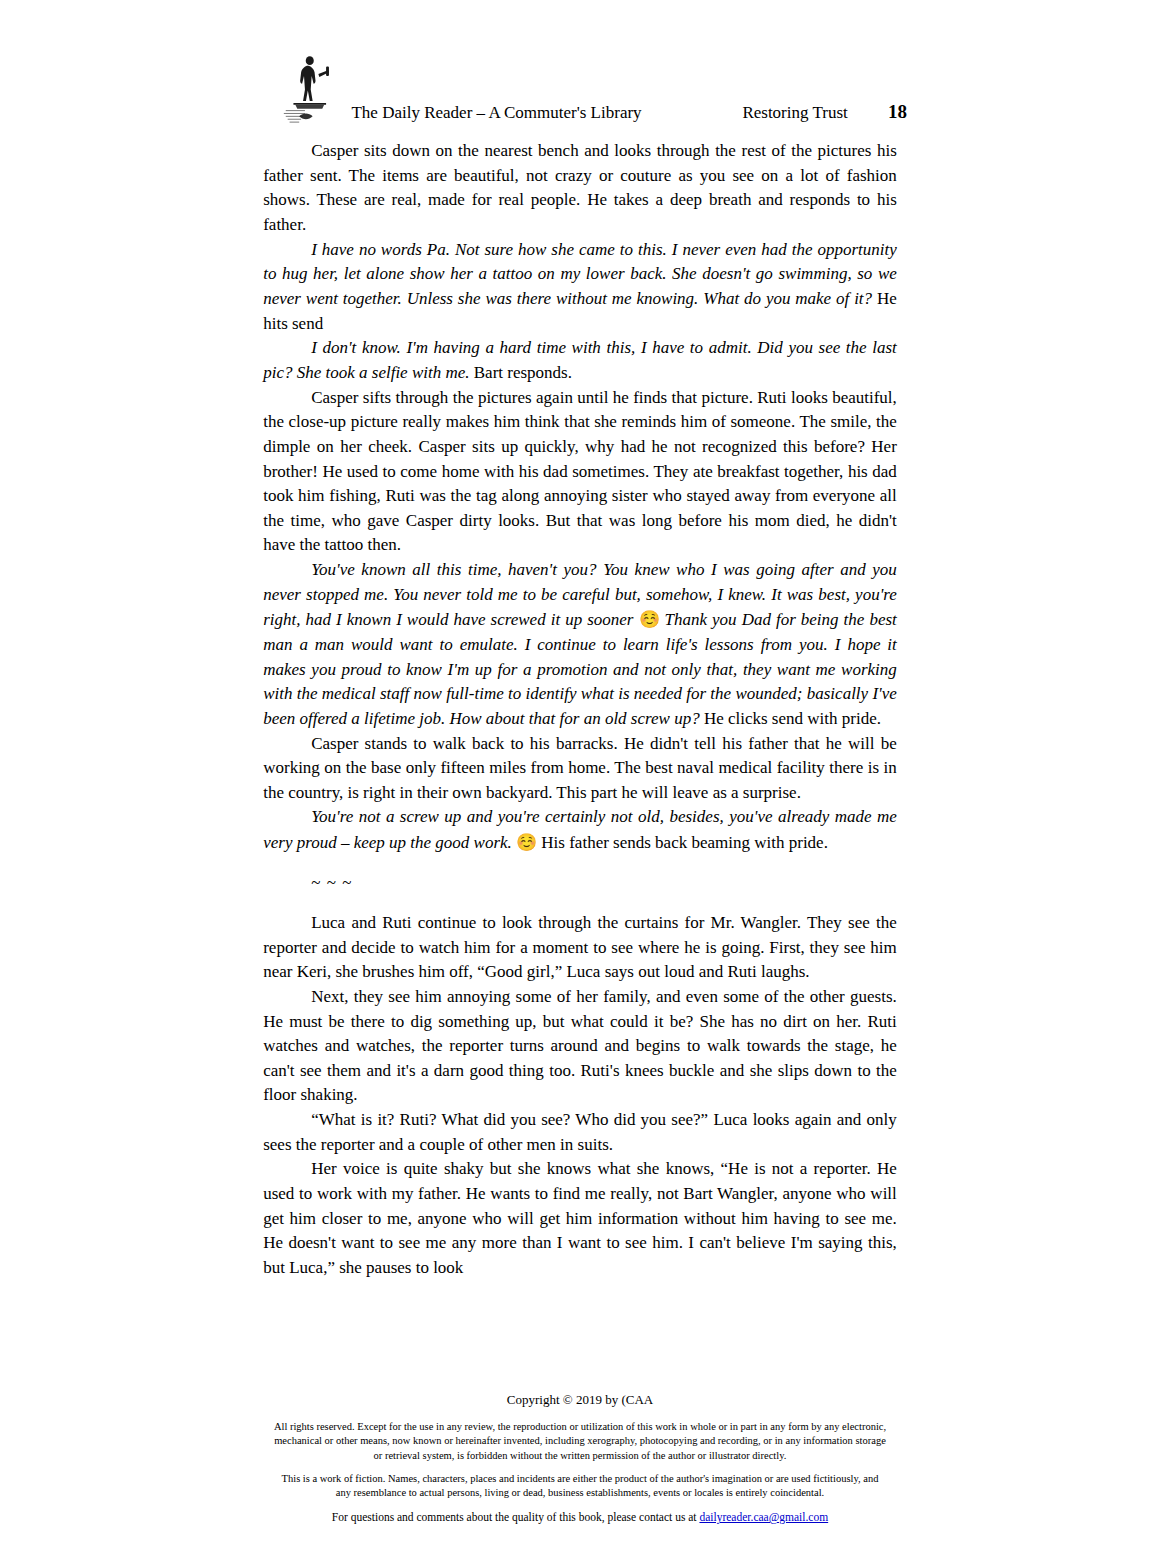The Daily Reader – A Commuter's Library Restoring Trust 18
Casper sits down on the nearest bench and looks through the rest of the pictures his father sent. The items are beautiful, not crazy or couture as you see on a lot of fashion shows. These are real, made for real people. He takes a deep breath and responds to his father.
I have no words Pa. Not sure how she came to this. I never even had the opportunity to hug her, let alone show her a tattoo on my lower back. She doesn't go swimming, so we never went together. Unless she was there without me knowing. What do you make of it? He hits send
I don't know. I'm having a hard time with this, I have to admit. Did you see the last pic? She took a selfie with me. Bart responds.
Casper sifts through the pictures again until he finds that picture. Ruti looks beautiful, the close-up picture really makes him think that she reminds him of someone. The smile, the dimple on her cheek. Casper sits up quickly, why had he not recognized this before? Her brother! He used to come home with his dad sometimes. They ate breakfast together, his dad took him fishing, Ruti was the tag along annoying sister who stayed away from everyone all the time, who gave Casper dirty looks. But that was long before his mom died, he didn't have the tattoo then.
You've known all this time, haven't you? You knew who I was going after and you never stopped me. You never told me to be careful but, somehow, I knew. It was best, you're right, had I known I would have screwed it up sooner ☺ Thank you Dad for being the best man a man would want to emulate. I continue to learn life's lessons from you. I hope it makes you proud to know I'm up for a promotion and not only that, they want me working with the medical staff now full-time to identify what is needed for the wounded; basically I've been offered a lifetime job. How about that for an old screw up? He clicks send with pride.
Casper stands to walk back to his barracks. He didn't tell his father that he will be working on the base only fifteen miles from home. The best naval medical facility there is in the country, is right in their own backyard. This part he will leave as a surprise.
You're not a screw up and you're certainly not old, besides, you've already made me very proud – keep up the good work. ☺ His father sends back beaming with pride.
~ ~ ~
Luca and Ruti continue to look through the curtains for Mr. Wangler. They see the reporter and decide to watch him for a moment to see where he is going. First, they see him near Keri, she brushes him off, “Good girl,” Luca says out loud and Ruti laughs.
Next, they see him annoying some of her family, and even some of the other guests. He must be there to dig something up, but what could it be? She has no dirt on her. Ruti watches and watches, the reporter turns around and begins to walk towards the stage, he can't see them and it's a darn good thing too. Ruti's knees buckle and she slips down to the floor shaking.
“What is it? Ruti? What did you see? Who did you see?” Luca looks again and only sees the reporter and a couple of other men in suits.
Her voice is quite shaky but she knows what she knows, “He is not a reporter. He used to work with my father. He wants to find me really, not Bart Wangler, anyone who will get him closer to me, anyone who will get him information without him having to see me. He doesn't want to see me any more than I want to see him. I can't believe I'm saying this, but Luca,” she pauses to look
Copyright © 2019 by (CAA
All rights reserved. Except for the use in any review, the reproduction or utilization of this work in whole or in part in any form by any electronic, mechanical or other means, now known or hereinafter invented, including xerography, photocopying and recording, or in any information storage or retrieval system, is forbidden without the written permission of the author or illustrator directly.
This is a work of fiction. Names, characters, places and incidents are either the product of the author's imagination or are used fictitiously, and any resemblance to actual persons, living or dead, business establishments, events or locales is entirely coincidental.
For questions and comments about the quality of this book, please contact us at dailyreader.caa@gmail.com